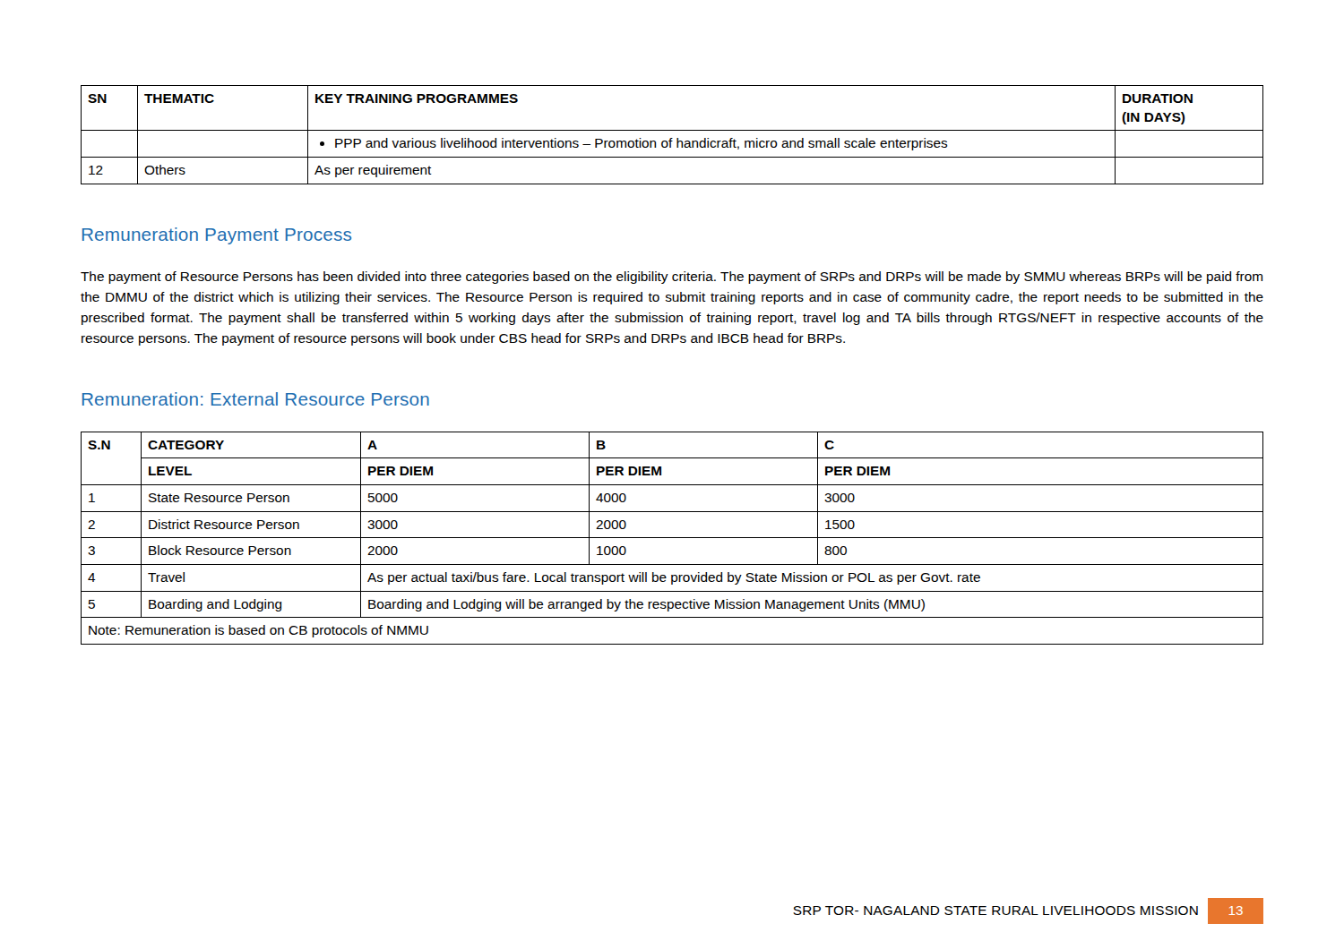| SN | THEMATIC | KEY TRAINING PROGRAMMES | DURATION (IN DAYS) |
| --- | --- | --- | --- |
| | | PPP and various livelihood interventions – Promotion of handicraft, micro and small scale enterprises | |
| 12 | Others | As per requirement | |
Remuneration Payment Process
The payment of Resource Persons has been divided into three categories based on the eligibility criteria. The payment of SRPs and DRPs will be made by SMMU whereas BRPs will be paid from the DMMU of the district which is utilizing their services. The Resource Person is required to submit training reports and in case of community cadre, the report needs to be submitted in the prescribed format. The payment shall be transferred within 5 working days after the submission of training report, travel log and TA bills through RTGS/NEFT in respective accounts of the resource persons. The payment of resource persons will book under CBS head for SRPs and DRPs and IBCB head for BRPs.
Remuneration: External Resource Person
| S.N | CATEGORY | A | B | C |
| --- | --- | --- | --- | --- |
| LEVEL | PER DIEM | PER DIEM | PER DIEM |
| 1 | State Resource Person | 5000 | 4000 | 3000 |
| 2 | District Resource Person | 3000 | 2000 | 1500 |
| 3 | Block Resource Person | 2000 | 1000 | 800 |
| 4 | Travel | As per actual taxi/bus fare. Local transport will be provided by State Mission or POL as per Govt. rate |
| 5 | Boarding and Lodging | Boarding and Lodging will be arranged by the respective Mission Management Units (MMU) |
| Note: Remuneration is based on CB protocols of NMMU |
SRP TOR- NAGALAND STATE RURAL LIVELIHOODS MISSION
13